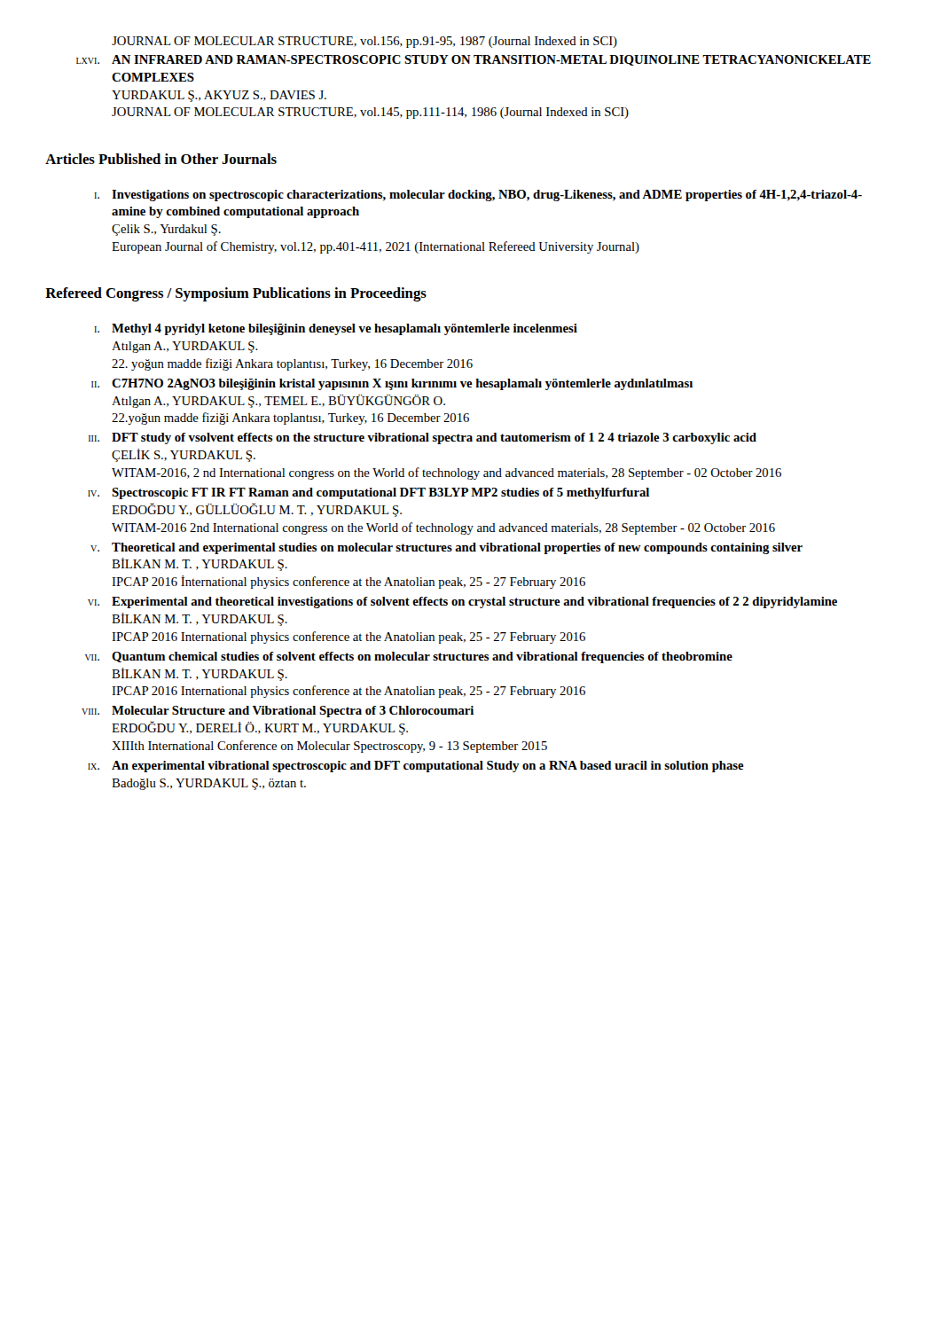JOURNAL OF MOLECULAR STRUCTURE, vol.156, pp.91-95, 1987 (Journal Indexed in SCI)
LXVI.
AN INFRARED AND RAMAN-SPECTROSCOPIC STUDY ON TRANSITION-METAL DIQUINOLINE TETRACYANONICKELATE COMPLEXES
YURDAKUL Ş., AKYUZ S., DAVIES J.
JOURNAL OF MOLECULAR STRUCTURE, vol.145, pp.111-114, 1986 (Journal Indexed in SCI)
Articles Published in Other Journals
I.
Investigations on spectroscopic characterizations, molecular docking, NBO, drug-Likeness, and ADME properties of 4H-1,2,4-triazol-4-amine by combined computational approach
Çelik S., Yurdakul Ş.
European Journal of Chemistry, vol.12, pp.401-411, 2021 (International Refereed University Journal)
Refereed Congress / Symposium Publications in Proceedings
I.
Methyl 4 pyridyl ketone bileşiğinin deneysel ve hesaplamalı yöntemlerle incelenmesi
Atılgan A., YURDAKUL Ş.
22. yoğun madde fiziği Ankara toplantısı, Turkey, 16 December 2016
II.
C7H7NO 2AgNO3 bileşiğinin kristal yapısının X ışını kırınımı ve hesaplamalı yöntemlerle aydınlatılması
Atılgan A., YURDAKUL Ş., TEMEL E., BÜYÜKGÜNGÖR O.
22.yoğun madde fiziği Ankara toplantısı, Turkey, 16 December 2016
III.
DFT study of vsolvent effects on the structure vibrational spectra and tautomerism of 1 2 4 triazole 3 carboxylic acid
ÇELİK S., YURDAKUL Ş.
WITAM-2016, 2 nd International congress on the World of technology and advanced materials, 28 September - 02 October 2016
IV.
Spectroscopic FT IR FT Raman and computational DFT B3LYP MP2 studies of 5 methylfurfural
ERDOĞDU Y., GÜLLÜOĞLU M. T. , YURDAKUL Ş.
WITAM-2016 2nd International congress on the World of technology and advanced materials, 28 September - 02 October 2016
V.
Theoretical and experimental studies on molecular structures and vibrational properties of new compounds containing silver
BİLKAN M. T. , YURDAKUL Ş.
IPCAP 2016 İnternational physics conference at the Anatolian peak, 25 - 27 February 2016
VI.
Experimental and theoretical investigations of solvent effects on crystal structure and vibrational frequencies of 2 2 dipyridylamine
BİLKAN M. T. , YURDAKUL Ş.
IPCAP 2016 International physics conference at the Anatolian peak, 25 - 27 February 2016
VII.
Quantum chemical studies of solvent effects on molecular structures and vibrational frequencies of theobromine
BİLKAN M. T. , YURDAKUL Ş.
IPCAP 2016 International physics conference at the Anatolian peak, 25 - 27 February 2016
VIII.
Molecular Structure and Vibrational Spectra of 3 Chlorocoumari
ERDOĞDU Y., DERELİ Ö., KURT M., YURDAKUL Ş.
XIIIth International Conference on Molecular Spectroscopy, 9 - 13 September 2015
IX.
An experimental vibrational spectroscopic and DFT computational Study on a RNA based uracil in solution phase
Badoğlu S., YURDAKUL Ş., öztan t.